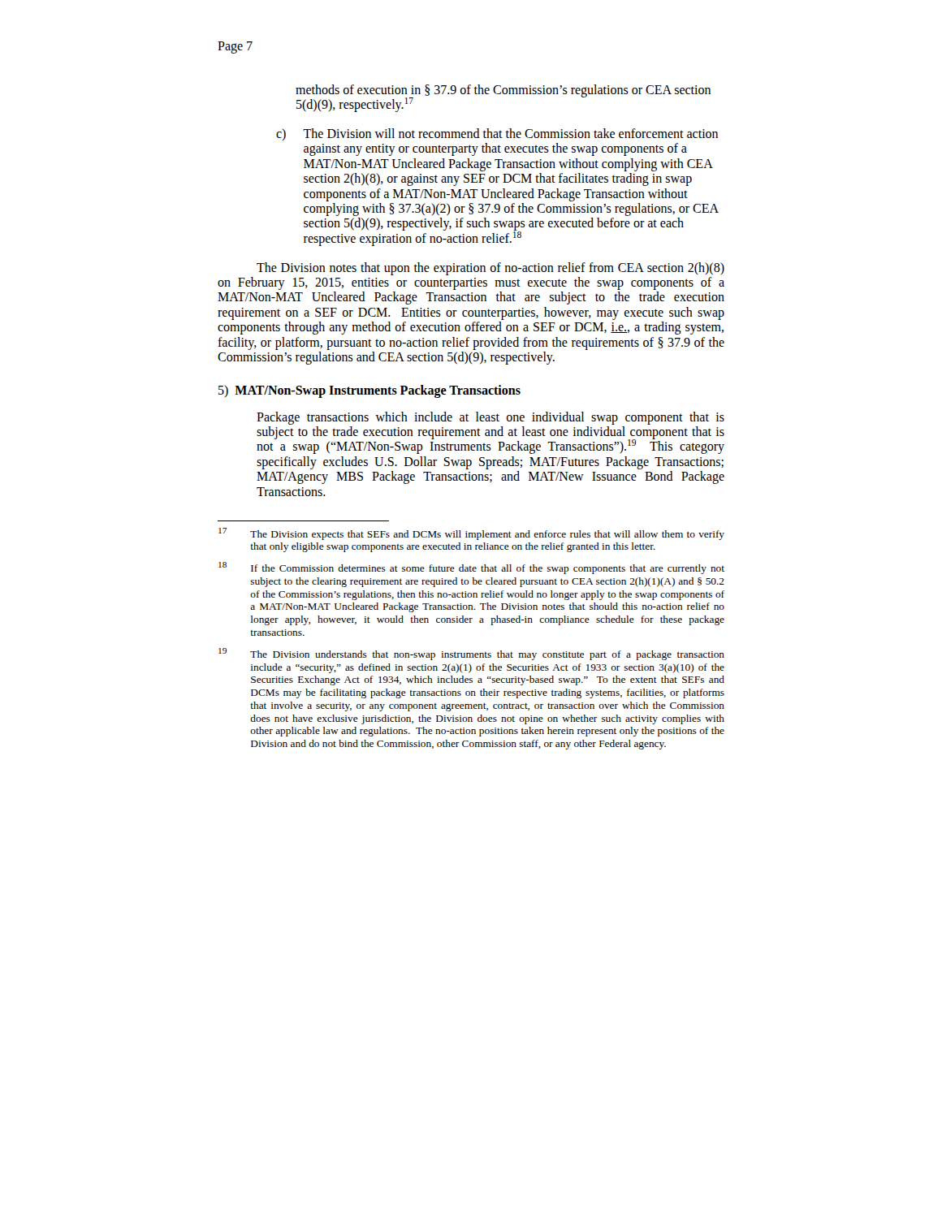Page 7
methods of execution in § 37.9 of the Commission’s regulations or CEA section 5(d)(9), respectively.17
c) The Division will not recommend that the Commission take enforcement action against any entity or counterparty that executes the swap components of a MAT/Non-MAT Uncleared Package Transaction without complying with CEA section 2(h)(8), or against any SEF or DCM that facilitates trading in swap components of a MAT/Non-MAT Uncleared Package Transaction without complying with § 37.3(a)(2) or § 37.9 of the Commission’s regulations, or CEA section 5(d)(9), respectively, if such swaps are executed before or at each respective expiration of no-action relief.18
The Division notes that upon the expiration of no-action relief from CEA section 2(h)(8) on February 15, 2015, entities or counterparties must execute the swap components of a MAT/Non-MAT Uncleared Package Transaction that are subject to the trade execution requirement on a SEF or DCM. Entities or counterparties, however, may execute such swap components through any method of execution offered on a SEF or DCM, i.e., a trading system, facility, or platform, pursuant to no-action relief provided from the requirements of § 37.9 of the Commission’s regulations and CEA section 5(d)(9), respectively.
5) MAT/Non-Swap Instruments Package Transactions
Package transactions which include at least one individual swap component that is subject to the trade execution requirement and at least one individual component that is not a swap (“MAT/Non-Swap Instruments Package Transactions”).19 This category specifically excludes U.S. Dollar Swap Spreads; MAT/Futures Package Transactions; MAT/Agency MBS Package Transactions; and MAT/New Issuance Bond Package Transactions.
17
The Division expects that SEFs and DCMs will implement and enforce rules that will allow them to verify that only eligible swap components are executed in reliance on the relief granted in this letter.
18
If the Commission determines at some future date that all of the swap components that are currently not subject to the clearing requirement are required to be cleared pursuant to CEA section 2(h)(1)(A) and § 50.2 of the Commission’s regulations, then this no-action relief would no longer apply to the swap components of a MAT/Non-MAT Uncleared Package Transaction. The Division notes that should this no-action relief no longer apply, however, it would then consider a phased-in compliance schedule for these package transactions.
19
The Division understands that non-swap instruments that may constitute part of a package transaction include a “security,” as defined in section 2(a)(1) of the Securities Act of 1933 or section 3(a)(10) of the Securities Exchange Act of 1934, which includes a “security-based swap.” To the extent that SEFs and DCMs may be facilitating package transactions on their respective trading systems, facilities, or platforms that involve a security, or any component agreement, contract, or transaction over which the Commission does not have exclusive jurisdiction, the Division does not opine on whether such activity complies with other applicable law and regulations. The no-action positions taken herein represent only the positions of the Division and do not bind the Commission, other Commission staff, or any other Federal agency.